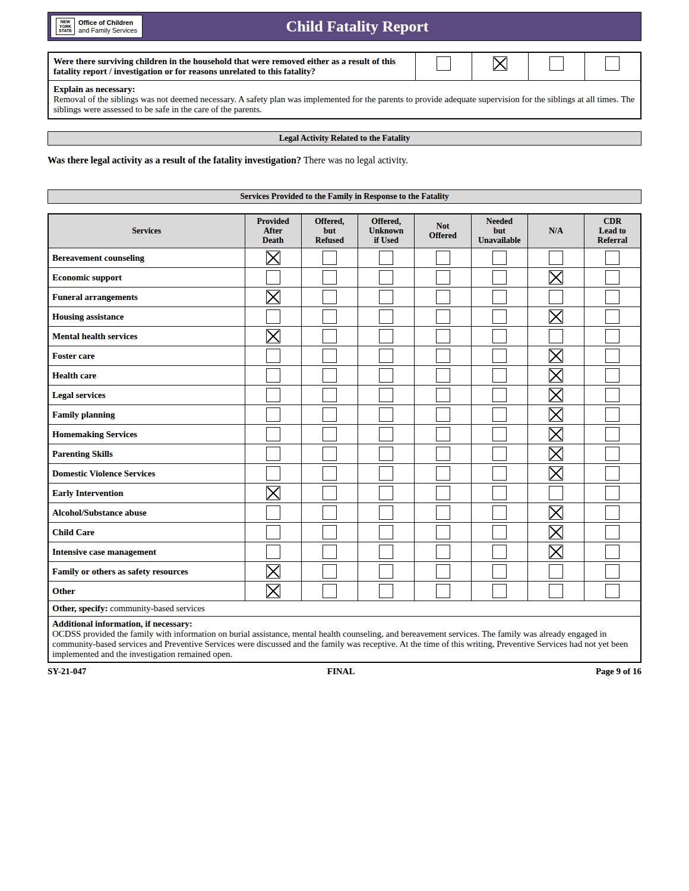NEW
YORK
STATE
Office of Children
and Family Services
Child Fatality Report
| Were there surviving children in the household that were removed either as a result of this fatality report / investigation or for reasons unrelated to this fatality? | | | | |
| Explain as necessary: Removal of the siblings was not deemed necessary. A safety plan was implemented for the parents to provide adequate supervision for the siblings at all times. The siblings were assessed to be safe in the care of the parents. |
Legal Activity Related to the Fatality
Was there legal activity as a result of the fatality investigation? There was no legal activity.
Services Provided to the Family in Response to the Fatality
| Services | Provided After Death | Offered, but Refused | Offered, Unknown if Used | Not Offered | Needed but Unavailable | N/A | CDR Lead to Referral |
| --- | --- | --- | --- | --- | --- | --- | --- |
| Bereavement counseling | | | | | | | |
| Economic support | | | | | | | |
| Funeral arrangements | | | | | | | |
| Housing assistance | | | | | | | |
| Mental health services | | | | | | | |
| Foster care | | | | | | | |
| Health care | | | | | | | |
| Legal services | | | | | | | |
| Family planning | | | | | | | |
| Homemaking Services | | | | | | | |
| Parenting Skills | | | | | | | |
| Domestic Violence Services | | | | | | | |
| Early Intervention | | | | | | | |
| Alcohol/Substance abuse | | | | | | | |
| Child Care | | | | | | | |
| Intensive case management | | | | | | | |
| Family or others as safety resources | | | | | | | |
| Other | | | | | | | |
| Other, specify: community-based services |
| Additional information, if necessary: OCDSS provided the family with information on burial assistance, mental health counseling, and bereavement services. The family was already engaged in community-based services and Preventive Services were discussed and the family was receptive. At the time of this writing, Preventive Services had not yet been implemented and the investigation remained open. |
SY-21-047
FINAL
Page 9 of 16